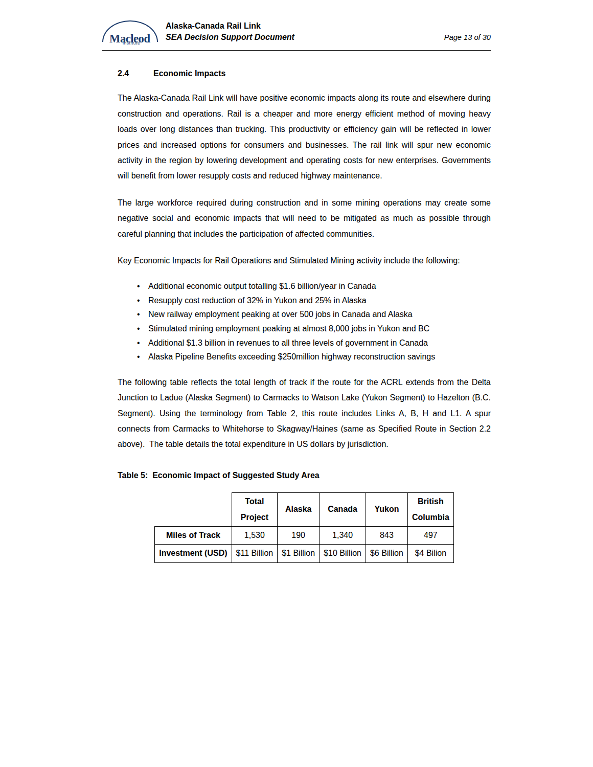Macleod
institute
Alaska-Canada Rail Link
SEA Decision Support Document Page 13 of 30
2.4 Economic Impacts
The Alaska-Canada Rail Link will have positive economic impacts along its route and elsewhere during construction and operations. Rail is a cheaper and more energy efficient method of moving heavy loads over long distances than trucking. This productivity or efficiency gain will be reflected in lower prices and increased options for consumers and businesses. The rail link will spur new economic activity in the region by lowering development and operating costs for new enterprises. Governments will benefit from lower resupply costs and reduced highway maintenance.
The large workforce required during construction and in some mining operations may create some negative social and economic impacts that will need to be mitigated as much as possible through careful planning that includes the participation of affected communities.
Key Economic Impacts for Rail Operations and Stimulated Mining activity include the following:
Additional economic output totalling $1.6 billion/year in Canada
Resupply cost reduction of 32% in Yukon and 25% in Alaska
New railway employment peaking at over 500 jobs in Canada and Alaska
Stimulated mining employment peaking at almost 8,000 jobs in Yukon and BC
Additional $1.3 billion in revenues to all three levels of government in Canada
Alaska Pipeline Benefits exceeding $250million highway reconstruction savings
The following table reflects the total length of track if the route for the ACRL extends from the Delta Junction to Ladue (Alaska Segment) to Carmacks to Watson Lake (Yukon Segment) to Hazelton (B.C. Segment). Using the terminology from Table 2, this route includes Links A, B, H and L1. A spur connects from Carmacks to Whitehorse to Skagway/Haines (same as Specified Route in Section 2.2 above). The table details the total expenditure in US dollars by jurisdiction.
Table 5: Economic Impact of Suggested Study Area
| | Total Project | Alaska | Canada | Yukon | British Columbia |
| Miles of Track | 1,530 | 190 | 1,340 | 843 | 497 |
| Investment (USD) | $11 Billion | $1 Billion | $10 Billion | $6 Billion | $4 Bilion |